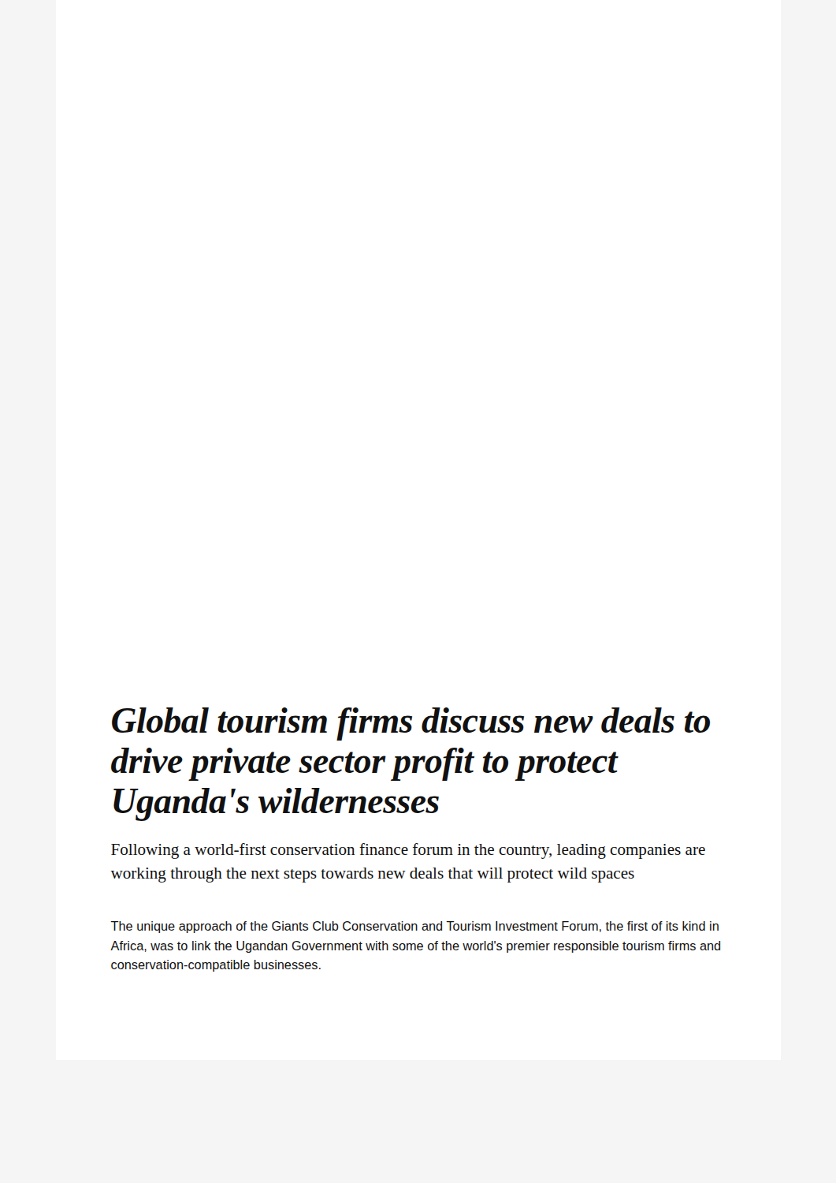Global tourism firms discuss new deals to drive private sector profit to protect Uganda's wildernesses
Following a world-first conservation finance forum in the country, leading companies are working through the next steps towards new deals that will protect wild spaces
The unique approach of the Giants Club Conservation and Tourism Investment Forum, the first of its kind in Africa, was to link the Ugandan Government with some of the world's premier responsible tourism firms and conservation-compatible businesses.